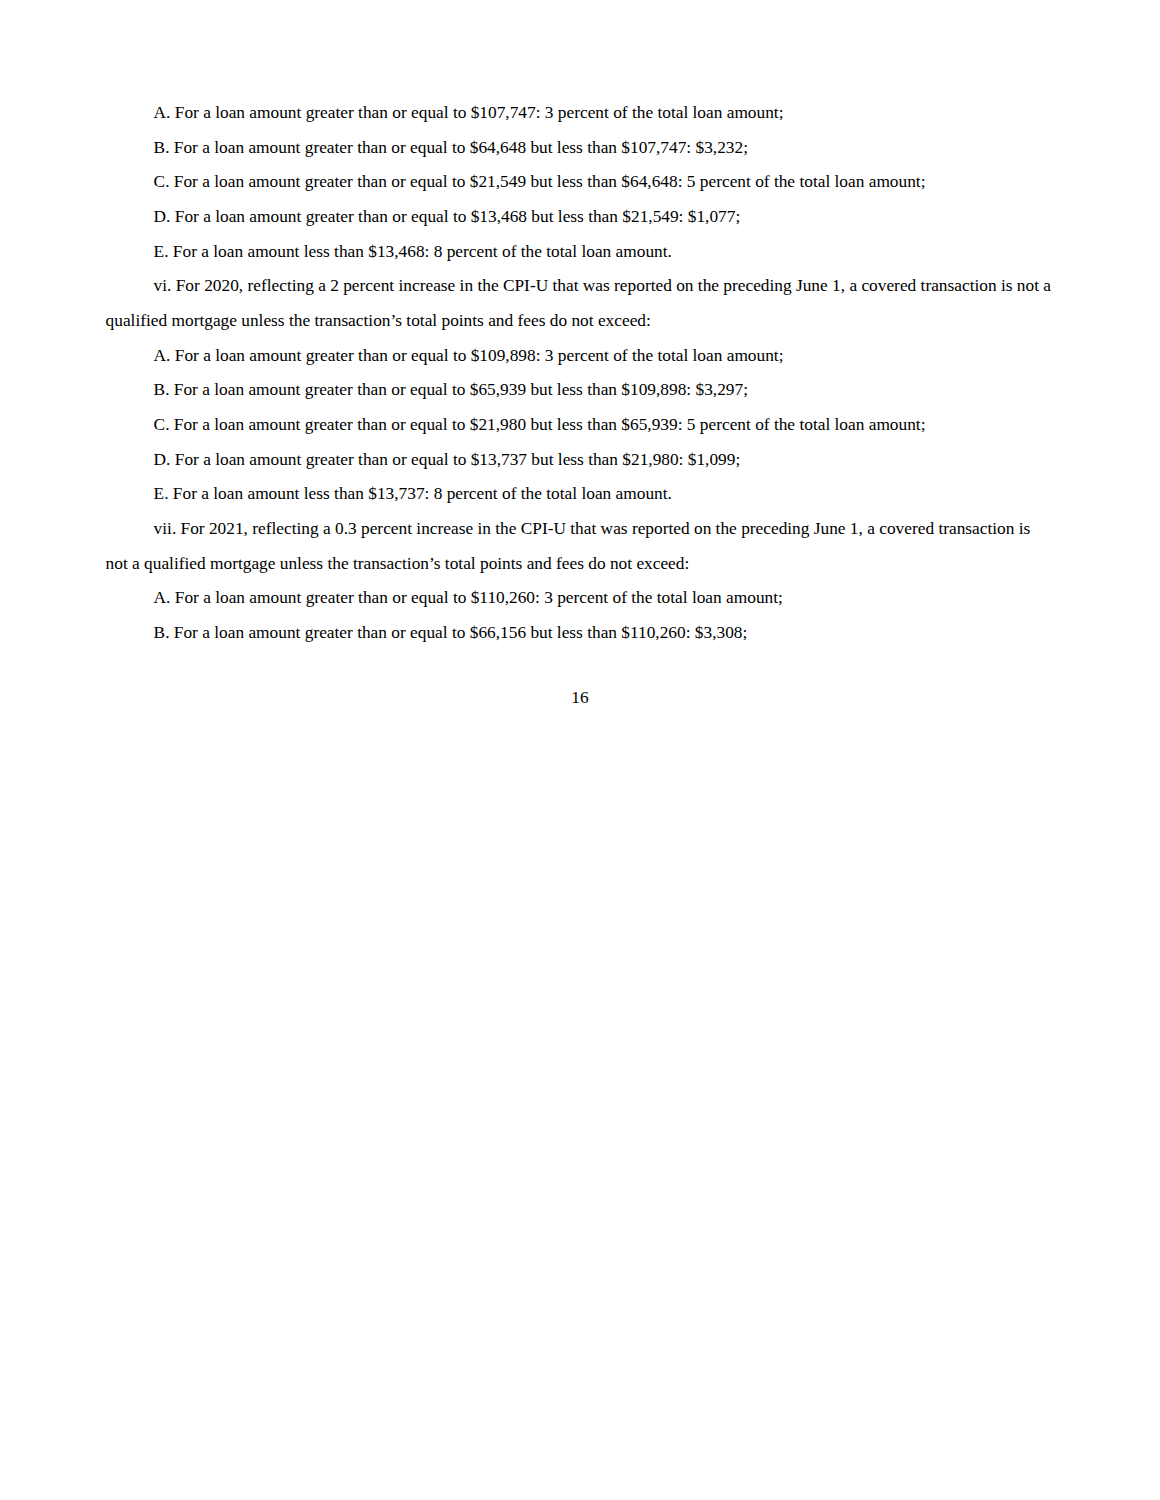A. For a loan amount greater than or equal to $107,747: 3 percent of the total loan amount;
B. For a loan amount greater than or equal to $64,648 but less than $107,747: $3,232;
C. For a loan amount greater than or equal to $21,549 but less than $64,648: 5 percent of the total loan amount;
D. For a loan amount greater than or equal to $13,468 but less than $21,549: $1,077;
E. For a loan amount less than $13,468: 8 percent of the total loan amount.
vi. For 2020, reflecting a 2 percent increase in the CPI-U that was reported on the preceding June 1, a covered transaction is not a qualified mortgage unless the transaction’s total points and fees do not exceed:
A. For a loan amount greater than or equal to $109,898: 3 percent of the total loan amount;
B. For a loan amount greater than or equal to $65,939 but less than $109,898: $3,297;
C. For a loan amount greater than or equal to $21,980 but less than $65,939: 5 percent of the total loan amount;
D. For a loan amount greater than or equal to $13,737 but less than $21,980: $1,099;
E. For a loan amount less than $13,737: 8 percent of the total loan amount.
vii. For 2021, reflecting a 0.3 percent increase in the CPI-U that was reported on the preceding June 1, a covered transaction is not a qualified mortgage unless the transaction’s total points and fees do not exceed:
A. For a loan amount greater than or equal to $110,260: 3 percent of the total loan amount;
B. For a loan amount greater than or equal to $66,156 but less than $110,260: $3,308;
16